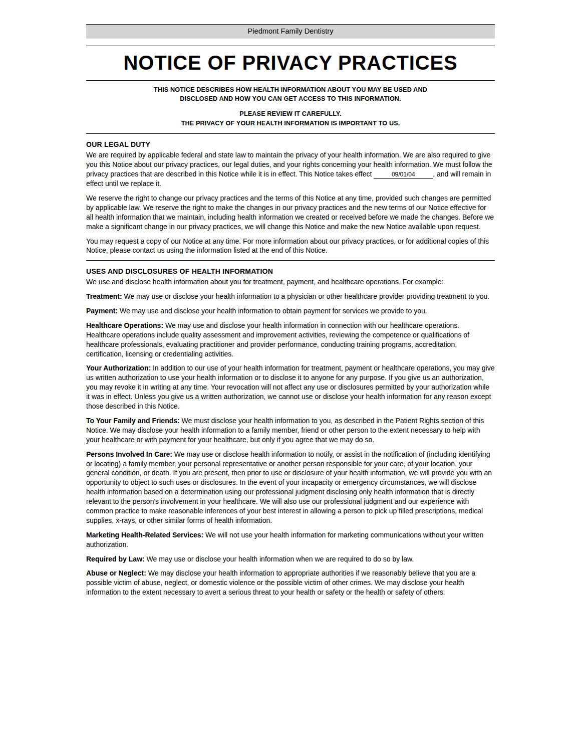Piedmont Family Dentistry
NOTICE OF PRIVACY PRACTICES
THIS NOTICE DESCRIBES HOW HEALTH INFORMATION ABOUT YOU MAY BE USED AND
DISCLOSED AND HOW YOU CAN GET ACCESS TO THIS INFORMATION.
PLEASE REVIEW IT CAREFULLY.
THE PRIVACY OF YOUR HEALTH INFORMATION IS IMPORTANT TO US.
OUR LEGAL DUTY
We are required by applicable federal and state law to maintain the privacy of your health information. We are also required to give you this Notice about our privacy practices, our legal duties, and your rights concerning your health information. We must follow the privacy practices that are described in this Notice while it is in effect. This Notice takes effect 09/01/04, and will remain in effect until we replace it.
We reserve the right to change our privacy practices and the terms of this Notice at any time, provided such changes are permitted by applicable law. We reserve the right to make the changes in our privacy practices and the new terms of our Notice effective for all health information that we maintain, including health information we created or received before we made the changes. Before we make a significant change in our privacy practices, we will change this Notice and make the new Notice available upon request.
You may request a copy of our Notice at any time. For more information about our privacy practices, or for additional copies of this Notice, please contact us using the information listed at the end of this Notice.
USES AND DISCLOSURES OF HEALTH INFORMATION
We use and disclose health information about you for treatment, payment, and healthcare operations. For example:
Treatment: We may use or disclose your health information to a physician or other healthcare provider providing treatment to you.
Payment: We may use and disclose your health information to obtain payment for services we provide to you.
Healthcare Operations: We may use and disclose your health information in connection with our healthcare operations. Healthcare operations include quality assessment and improvement activities, reviewing the competence or qualifications of healthcare professionals, evaluating practitioner and provider performance, conducting training programs, accreditation, certification, licensing or credentialing activities.
Your Authorization: In addition to our use of your health information for treatment, payment or healthcare operations, you may give us written authorization to use your health information or to disclose it to anyone for any purpose. If you give us an authorization, you may revoke it in writing at any time. Your revocation will not affect any use or disclosures permitted by your authorization while it was in effect. Unless you give us a written authorization, we cannot use or disclose your health information for any reason except those described in this Notice.
To Your Family and Friends: We must disclose your health information to you, as described in the Patient Rights section of this Notice. We may disclose your health information to a family member, friend or other person to the extent necessary to help with your healthcare or with payment for your healthcare, but only if you agree that we may do so.
Persons Involved In Care: We may use or disclose health information to notify, or assist in the notification of (including identifying or locating) a family member, your personal representative or another person responsible for your care, of your location, your general condition, or death. If you are present, then prior to use or disclosure of your health information, we will provide you with an opportunity to object to such uses or disclosures. In the event of your incapacity or emergency circumstances, we will disclose health information based on a determination using our professional judgment disclosing only health information that is directly relevant to the person's involvement in your healthcare. We will also use our professional judgment and our experience with common practice to make reasonable inferences of your best interest in allowing a person to pick up filled prescriptions, medical supplies, x-rays, or other similar forms of health information.
Marketing Health-Related Services: We will not use your health information for marketing communications without your written authorization.
Required by Law: We may use or disclose your health information when we are required to do so by law.
Abuse or Neglect: We may disclose your health information to appropriate authorities if we reasonably believe that you are a possible victim of abuse, neglect, or domestic violence or the possible victim of other crimes. We may disclose your health information to the extent necessary to avert a serious threat to your health or safety or the health or safety of others.